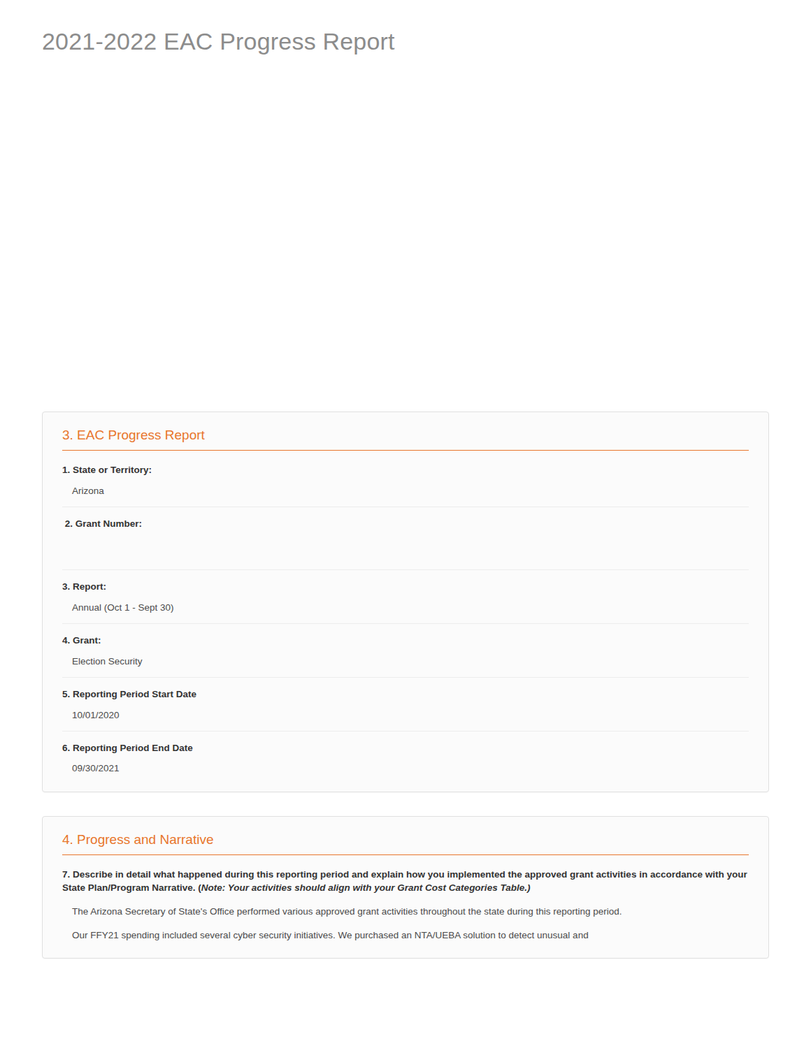2021-2022 EAC Progress Report
3. EAC Progress Report
1. State or Territory:
Arizona
2. Grant Number:
3. Report:
Annual (Oct 1 - Sept 30)
4. Grant:
Election Security
5. Reporting Period Start Date
10/01/2020
6. Reporting Period End Date
09/30/2021
4. Progress and Narrative
7. Describe in detail what happened during this reporting period and explain how you implemented the approved grant activities in accordance with your State Plan/Program Narrative. (Note: Your activities should align with your Grant Cost Categories Table.)
The Arizona Secretary of State's Office performed various approved grant activities throughout the state during this reporting period.
Our FFY21 spending included several cyber security initiatives. We purchased an NTA/UEBA solution to detect unusual and